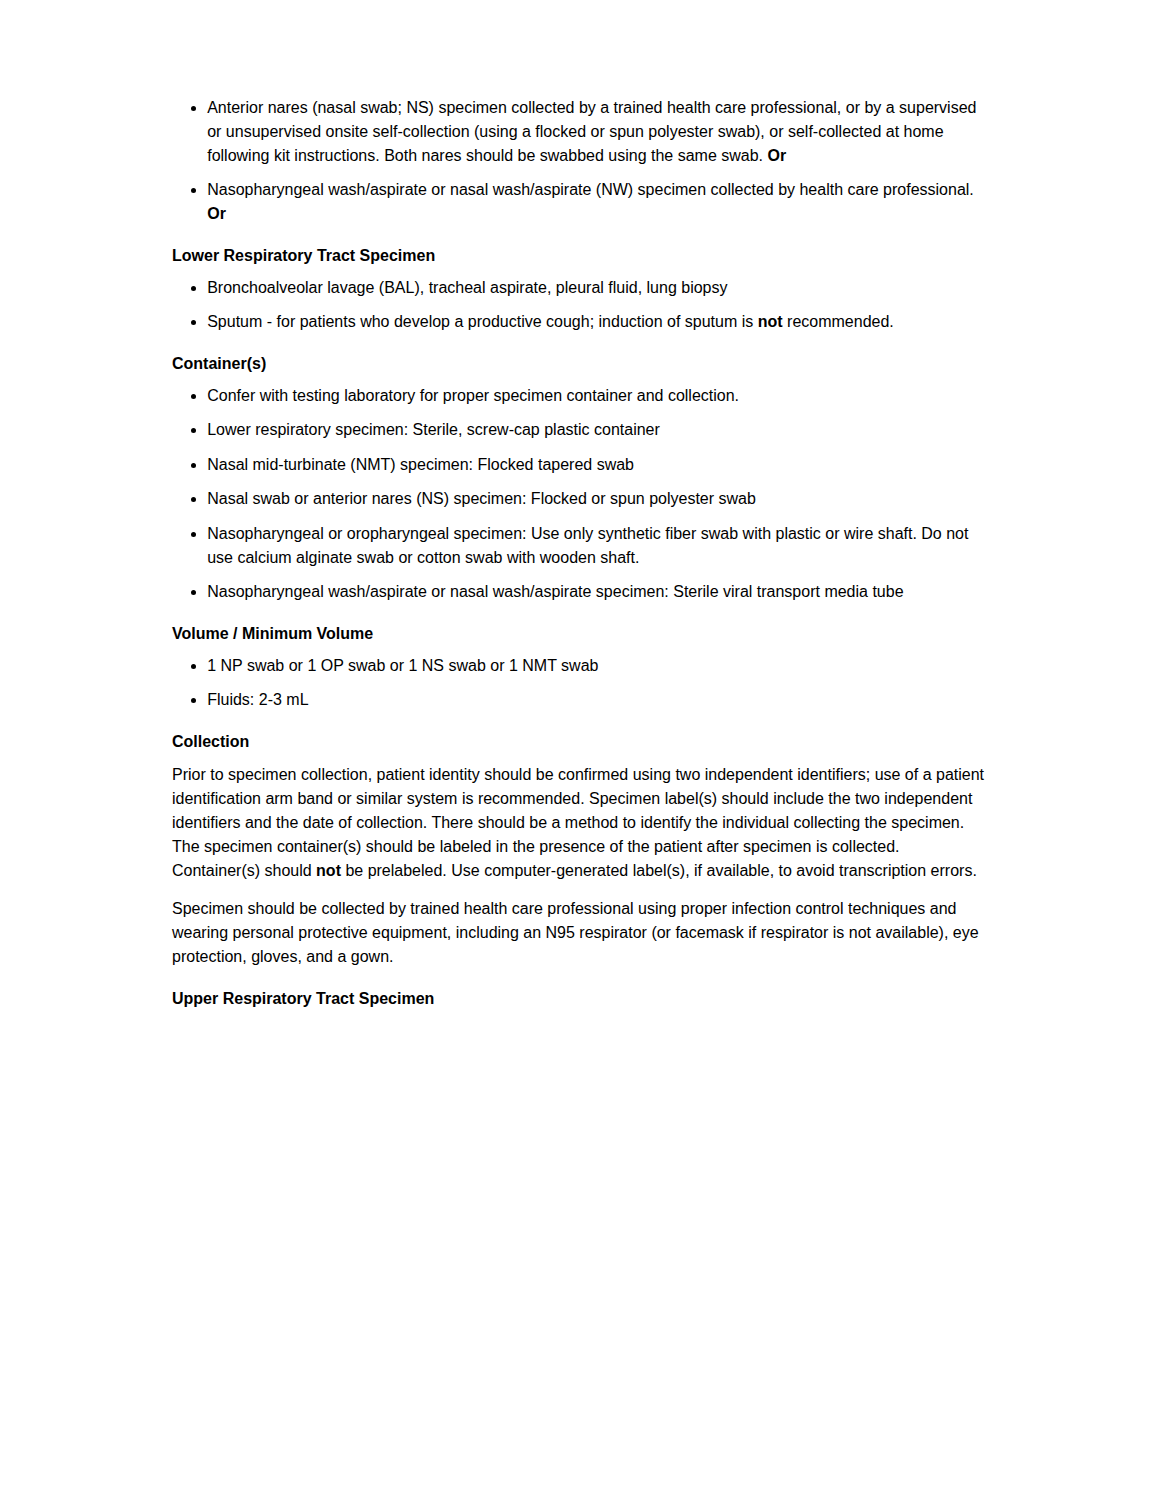Anterior nares (nasal swab; NS) specimen collected by a trained health care professional, or by a supervised or unsupervised onsite self-collection (using a flocked or spun polyester swab), or self-collected at home following kit instructions. Both nares should be swabbed using the same swab. Or
Nasopharyngeal wash/aspirate or nasal wash/aspirate (NW) specimen collected by health care professional. Or
Lower Respiratory Tract Specimen
Bronchoalveolar lavage (BAL), tracheal aspirate, pleural fluid, lung biopsy
Sputum - for patients who develop a productive cough; induction of sputum is not recommended.
Container(s)
Confer with testing laboratory for proper specimen container and collection.
Lower respiratory specimen: Sterile, screw-cap plastic container
Nasal mid-turbinate (NMT) specimen: Flocked tapered swab
Nasal swab or anterior nares (NS) specimen: Flocked or spun polyester swab
Nasopharyngeal or oropharyngeal specimen: Use only synthetic fiber swab with plastic or wire shaft. Do not use calcium alginate swab or cotton swab with wooden shaft.
Nasopharyngeal wash/aspirate or nasal wash/aspirate specimen: Sterile viral transport media tube
Volume / Minimum Volume
1 NP swab or 1 OP swab or 1 NS swab or 1 NMT swab
Fluids: 2-3 mL
Collection
Prior to specimen collection, patient identity should be confirmed using two independent identifiers; use of a patient identification arm band or similar system is recommended. Specimen label(s) should include the two independent identifiers and the date of collection. There should be a method to identify the individual collecting the specimen. The specimen container(s) should be labeled in the presence of the patient after specimen is collected. Container(s) should not be prelabeled. Use computer-generated label(s), if available, to avoid transcription errors.
Specimen should be collected by trained health care professional using proper infection control techniques and wearing personal protective equipment, including an N95 respirator (or facemask if respirator is not available), eye protection, gloves, and a gown.
Upper Respiratory Tract Specimen